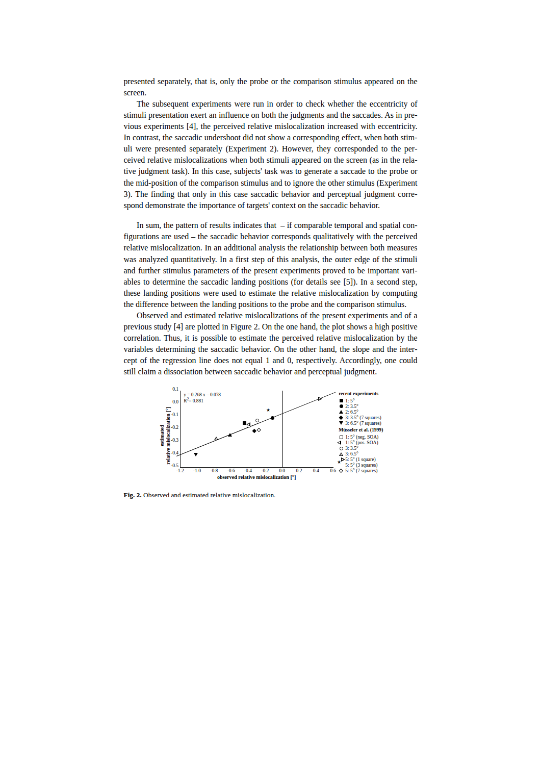presented separately, that is, only the probe or the comparison stimulus appeared on the screen.
The subsequent experiments were run in order to check whether the eccentricity of stimuli presentation exert an influence on both the judgments and the saccades. As in previous experiments [4], the perceived relative mislocalization increased with eccentricity. In contrast, the saccadic undershoot did not show a corresponding effect, when both stimuli were presented separately (Experiment 2). However, they corresponded to the perceived relative mislocalizations when both stimuli appeared on the screen (as in the relative judgment task). In this case, subjects' task was to generate a saccade to the probe or the mid-position of the comparison stimulus and to ignore the other stimulus (Experiment 3). The finding that only in this case saccadic behavior and perceptual judgment correspond demonstrate the importance of targets' context on the saccadic behavior.
In sum, the pattern of results indicates that – if comparable temporal and spatial configurations are used – the saccadic behavior corresponds qualitatively with the perceived relative mislocalization. In an additional analysis the relationship between both measures was analyzed quantitatively. In a first step of this analysis, the outer edge of the stimuli and further stimulus parameters of the present experiments proved to be important variables to determine the saccadic landing positions (for details see [5]). In a second step, these landing positions were used to estimate the relative mislocalization by computing the difference between the landing positions to the probe and the comparison stimulus.
Observed and estimated relative mislocalizations of the present experiments and of a previous study [4] are plotted in Figure 2. On the one hand, the plot shows a high positive correlation. Thus, it is possible to estimate the perceived relative mislocalization by the variables determining the saccadic behavior. On the other hand, the slope and the intercept of the regression line does not equal 1 and 0, respectively. Accordingly, one could still claim a dissociation between saccadic behavior and perceptual judgment.
estimated
relative mislocalization [°]
0.1
0.0
-0.1
-0.2
-0.3
-0.4
-0.5
y = 0.268 x – 0.078
R2= 0.881
★
-1.2 -1.0 -0.8 -0.6 -0.4 -0.2 0.0 0.2 0.4 0.6
observed relative mislocalization [°]
recent experiments
1: 5°
2: 3.5°
2: 6.5°
3: 3.5° (7 squares)
3: 6.5° (7 squares)
Müsseler et al. (1999)
1: 5° (neg. SOA)
1: 5° (pos. SOA)
3: 3.5°
3: 6.5°
5: 5° (1 square)
★
5: 5° (3 squares)
5: 5° (7 squares)
Fig. 2. Observed and estimated relative mislocalization.